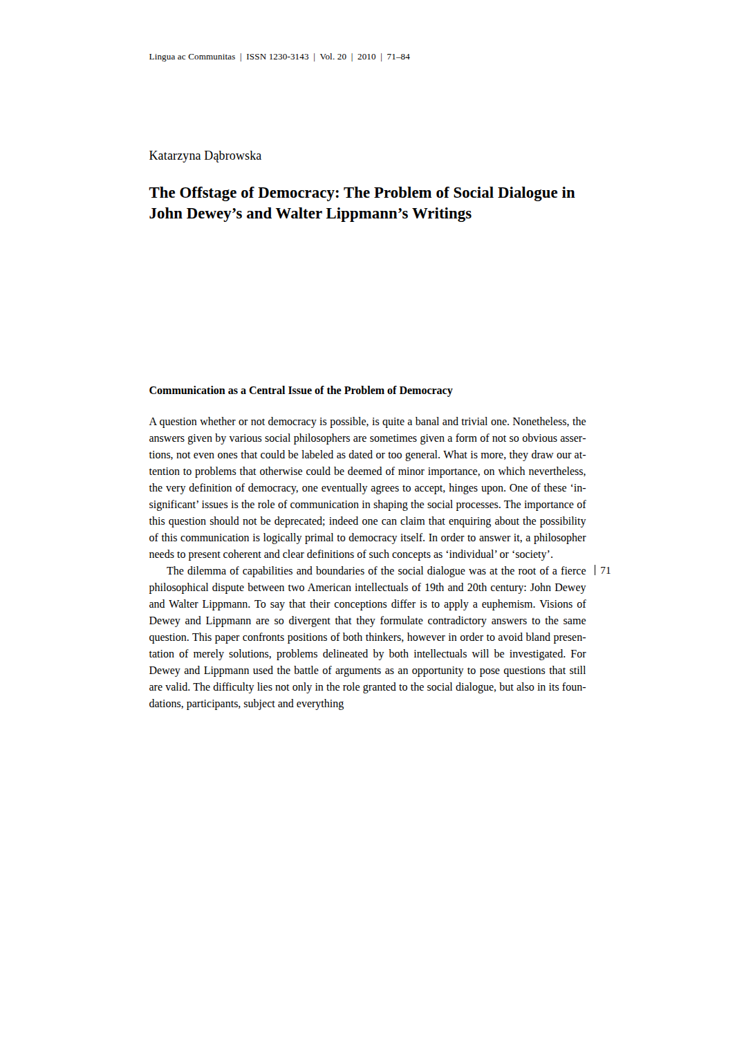Lingua ac Communitas|ISSN 1230-3143|Vol. 20|2010|71–84
Katarzyna Dąbrowska
The Offstage of Democracy: The Problem of Social Dialogue in John Dewey’s and Walter Lippmann’s Writings
Communication as a Central Issue of the Problem of Democracy
A question whether or not democracy is possible, is quite a banal and trivial one. Nonetheless, the answers given by various social philosophers are sometimes given a form of not so obvious assertions, not even ones that could be labeled as dated or too general. What is more, they draw our attention to problems that otherwise could be deemed of minor importance, on which nevertheless, the very definition of democracy, one eventually agrees to accept, hinges upon. One of these ‘insignificant’ issues is the role of communication in shaping the social processes. The importance of this question should not be deprecated; indeed one can claim that enquiring about the possibility of this communication is logically primal to democracy itself. In order to answer it, a philosopher needs to present coherent and clear definitions of such concepts as ‘individual’ or ‘society’.
71 The dilemma of capabilities and boundaries of the social dialogue was at the root of a fierce philosophical dispute between two American intellectuals of 19th and 20th century: John Dewey and Walter Lippmann. To say that their conceptions differ is to apply a euphemism. Visions of Dewey and Lippmann are so divergent that they formulate contradictory answers to the same question. This paper confronts positions of both thinkers, however in order to avoid bland presentation of merely solutions, problems delineated by both intellectuals will be investigated. For Dewey and Lippmann used the battle of arguments as an opportunity to pose questions that still are valid. The difficulty lies not only in the role granted to the social dialogue, but also in its foundations, participants, subject and everything